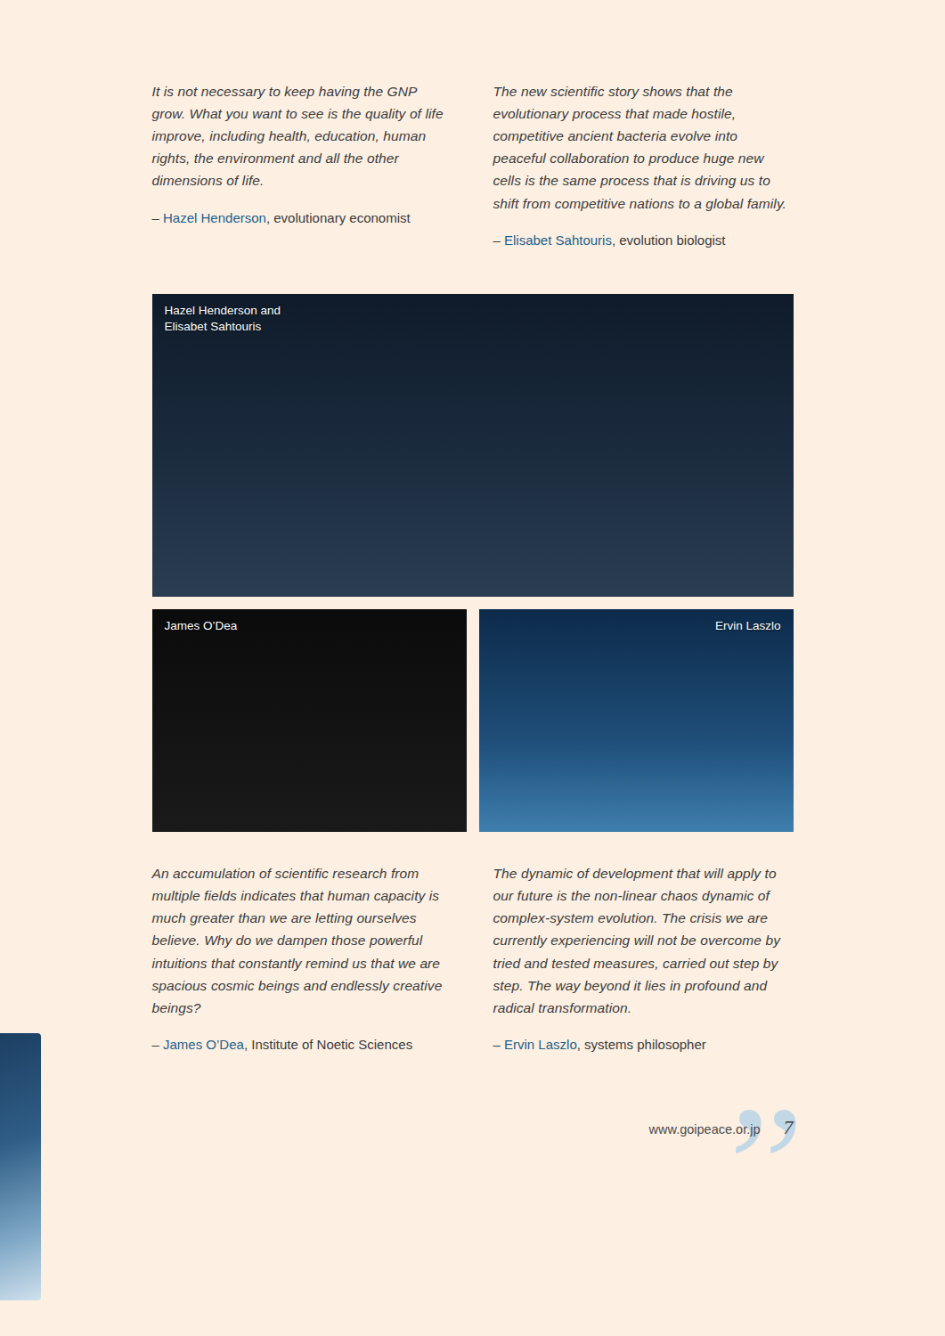”
It is not necessary to keep having the GNP grow. What you want to see is the quality of life improve, including health, education, human rights, the environment and all the other dimensions of life.
Hazel Henderson, evolutionary economist
The new scientific story shows that the evolutionary process that made hostile, competitive ancient bacteria evolve into peaceful collaboration to produce huge new cells is the same process that is driving us to shift from competitive nations to a global family.
Elisabet Sahtouris, evolution biologist
Hazel Henderson and
Elisabet Sahtouris
James O’Dea
Ervin Laszlo
An accumulation of scientific research from multiple fields indicates that human capacity is much greater than we are letting ourselves believe. Why do we dampen those powerful intuitions that constantly remind us that we are spacious cosmic beings and endlessly creative beings?
James O’Dea, Institute of Noetic Sciences
The dynamic of development that will apply to our future is the non-linear chaos dynamic of complex-system evolution. The crisis we are currently experiencing will not be overcome by tried and tested measures, carried out step by step. The way beyond it lies in profound and radical transformation.
Ervin Laszlo, systems philosopher
www.goipeace.or.jp 7